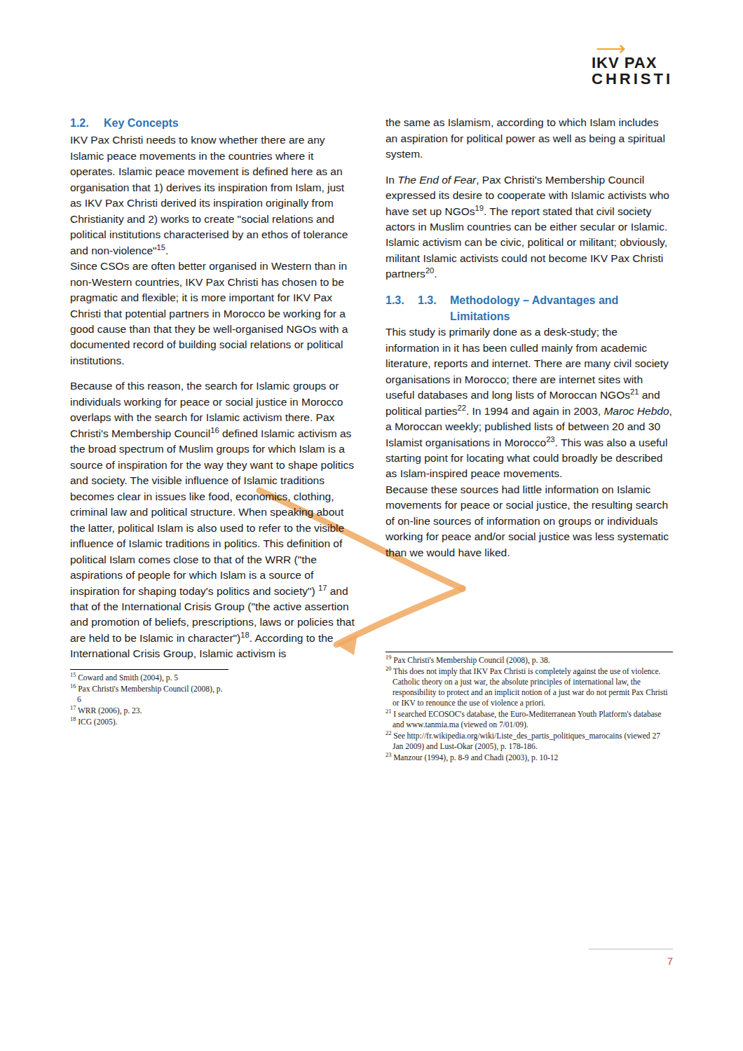⟶
IKV PAX
CHRISTI
1.2. Key Concepts
IKV Pax Christi needs to know whether there are any Islamic peace movements in the countries where it operates. Islamic peace movement is defined here as an organisation that 1) derives its inspiration from Islam, just as IKV Pax Christi derived its inspiration originally from Christianity and 2) works to create "social relations and political institutions characterised by an ethos of tolerance and non-violence"15.
Since CSOs are often better organised in Western than in non-Western countries, IKV Pax Christi has chosen to be pragmatic and flexible; it is more important for IKV Pax Christi that potential partners in Morocco be working for a good cause than that they be well-organised NGOs with a documented record of building social relations or political institutions.
Because of this reason, the search for Islamic groups or individuals working for peace or social justice in Morocco overlaps with the search for Islamic activism there. Pax Christi's Membership Council16 defined Islamic activism as the broad spectrum of Muslim groups for which Islam is a source of inspiration for the way they want to shape politics and society. The visible influence of Islamic traditions becomes clear in issues like food, economics, clothing, criminal law and political structure. When speaking about the latter, political Islam is also used to refer to the visible influence of Islamic traditions in politics. This definition of political Islam comes close to that of the WRR ("the aspirations of people for which Islam is a source of inspiration for shaping today's politics and society") 17 and that of the International Crisis Group ("the active assertion and promotion of beliefs, prescriptions, laws or policies that are held to be Islamic in character")18. According to the International Crisis Group, Islamic activism is
15 Coward and Smith (2004), p. 5
16 Pax Christi's Membership Council (2008), p. 6
17 WRR (2006), p. 23.
18 ICG (2005).
the same as Islamism, according to which Islam includes an aspiration for political power as well as being a spiritual system.
In The End of Fear, Pax Christi's Membership Council expressed its desire to cooperate with Islamic activists who have set up NGOs19. The report stated that civil society actors in Muslim countries can be either secular or Islamic. Islamic activism can be civic, political or militant; obviously, militant Islamic activists could not become IKV Pax Christi partners20.
1.3. 1.3. Methodology – Advantages and Limitations
This study is primarily done as a desk-study; the information in it has been culled mainly from academic literature, reports and internet. There are many civil society organisations in Morocco; there are internet sites with useful databases and long lists of Moroccan NGOs21 and political parties22. In 1994 and again in 2003, Maroc Hebdo, a Moroccan weekly; published lists of between 20 and 30 Islamist organisations in Morocco23. This was also a useful starting point for locating what could broadly be described as Islam-inspired peace movements.
Because these sources had little information on Islamic movements for peace or social justice, the resulting search of on-line sources of information on groups or individuals working for peace and/or social justice was less systematic than we would have liked.
19 Pax Christi's Membership Council (2008), p. 38.
20 This does not imply that IKV Pax Christi is completely against the use of violence. Catholic theory on a just war, the absolute principles of international law, the responsibility to protect and an implicit notion of a just war do not permit Pax Christi or IKV to renounce the use of violence a priori.
21 I searched ECOSOC's database, the Euro-Mediterranean Youth Platform's database and www.tanmia.ma (viewed on 7/01/09).
22 See http://fr.wikipedia.org/wiki/Liste_des_partis_politiques_marocains (viewed 27 Jan 2009) and Lust-Okar (2005), p. 178-186.
23 Manzour (1994), p. 8-9 and Chadi (2003), p. 10-12
7